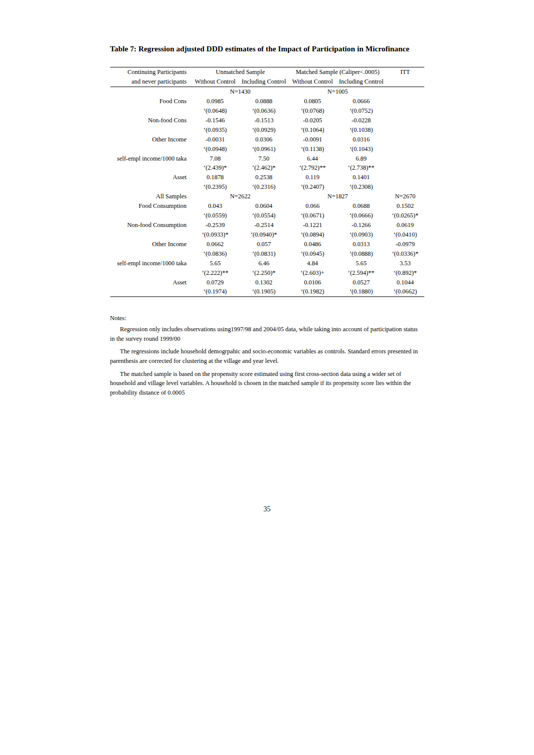Table 7: Regression adjusted DDD estimates of the Impact of Participation in Microfinance
| Continuing Participants | Unmatched Sample | Matched Sample (Caliper<.0005) | ITT |
| and never participants | Without Control | Including Control | Without Control | Including Control | |
| | N=1430 | N=1005 | |
| Food Cons | 0.0985 | 0.0888 | 0.0805 | 0.0666 | |
| | ‘(0.0648) | ‘(0.0636) | ‘(0.0768) | ‘(0.0752) | |
| Non-food Cons | -0.1546 | -0.1513 | -0.0205 | -0.0228 | |
| | ‘(0.0935) | ‘(0.0929) | ‘(0.1064) | ‘(0.1038) | |
| Other Income | -0.0031 | 0.0306 | -0.0091 | 0.0316 | |
| | ‘(0.0948) | ‘(0.0961) | ‘(0.1138) | ‘(0.1043) | |
| self-empl income/1000 taka | 7.08 | 7.50 | 6.44 | 6.89 | |
| | ‘(2.439)* | ‘(2.462)* | ‘(2.792)** | ‘(2.738)** | |
| Asset | 0.1878 | 0.2538 | 0.119 | 0.1401 | |
| | ‘(0.2395) | ‘(0.2316) | ‘(0.2407) | ‘(0.2308) | |
| All Samples | N=2622 | N=1827 | N=2670 |
| Food Consumption | 0.043 | 0.0604 | 0.066 | 0.0688 | 0.1502 |
| | ‘(0.0559) | ‘(0.0554) | ‘(0.0671) | ‘(0.0666) | ‘(0.0265)* |
| Non-food Consumption | -0.2539 | -0.2514 | -0.1221 | -0.1266 | 0.0619 |
| | ‘(0.0933)* | ‘(0.0940)* | ‘(0.0894) | ‘(0.0903) | ‘(0.0410) |
| Other Income | 0.0662 | 0.057 | 0.0486 | 0.0313 | -0.0979 |
| | ‘(0.0836) | ‘(0.0831) | ‘(0.0945) | ‘(0.0888) | ‘(0.0336)* |
| self-empl income/1000 taka | 5.65 | 6.46 | 4.84 | 5.65 | 3.53 |
| | ‘(2.222)** | ‘(2.250)* | ‘(2.603)+ | ‘(2.594)** | ‘(0.892)* |
| Asset | 0.0729 | 0.1302 | 0.0106 | 0.0527 | 0.1044 |
| | ‘(0.1974) | ‘(0.1905) | ‘(0.1982) | ‘(0.1880) | ‘(0.0662) |
Notes:
Regression only includes observations using1997/98 and 2004/05 data, while taking into account of participation status in the survey round 1999/00
The regressions include household demogrpahic and socio-economic variables as controls. Standard errors presented in parenthesis are corrected for clustering at the village and year level.
The matched sample is based on the propensity score estimated using first cross-section data using a wider set of household and village level variables. A household is chosen in the matched sample if its propensity score lies within the probability distance of 0.0005
35